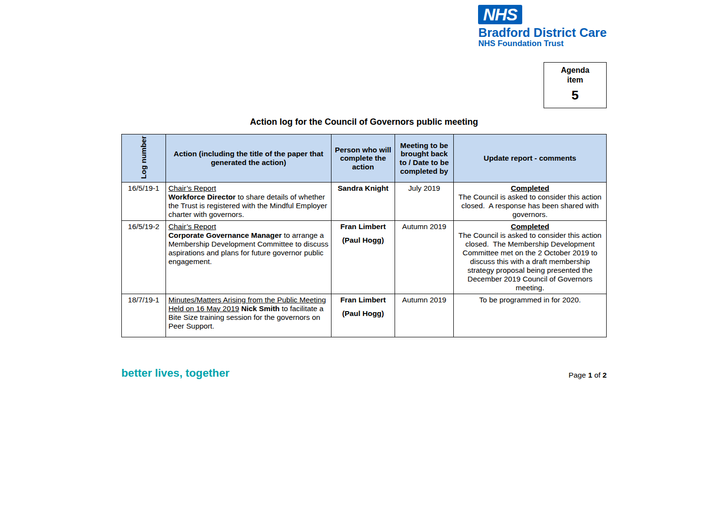NHS
Bradford District Care
NHS Foundation Trust
Agenda
item 5
Action log for the Council of Governors public meeting
| Log number | Action (including the title of the paper that generated the action) | Person who will complete the action | Meeting to be brought back to / Date to be completed by | Update report - comments |
| --- | --- | --- | --- | --- |
| 16/5/19-1 | Chair’s Report Workforce Director to share details of whether the Trust is registered with the Mindful Employer charter with governors. | Sandra Knight | July 2019 | Completed The Council is asked to consider this action closed. A response has been shared with governors. |
| 16/5/19-2 | Chair’s Report Corporate Governance Manager to arrange a Membership Development Committee to discuss aspirations and plans for future governor public engagement. | Fran Limbert (Paul Hogg) | Autumn 2019 | Completed The Council is asked to consider this action closed. The Membership Development Committee met on the 2 October 2019 to discuss this with a draft membership strategy proposal being presented the December 2019 Council of Governors meeting. |
| 18/7/19-1 | Minutes/Matters Arising from the Public Meeting Held on 16 May 2019 Nick Smith to facilitate a Bite Size training session for the governors on Peer Support. | Fran Limbert (Paul Hogg) | Autumn 2019 | To be programmed in for 2020. |
better lives, together
Page 1 of 2